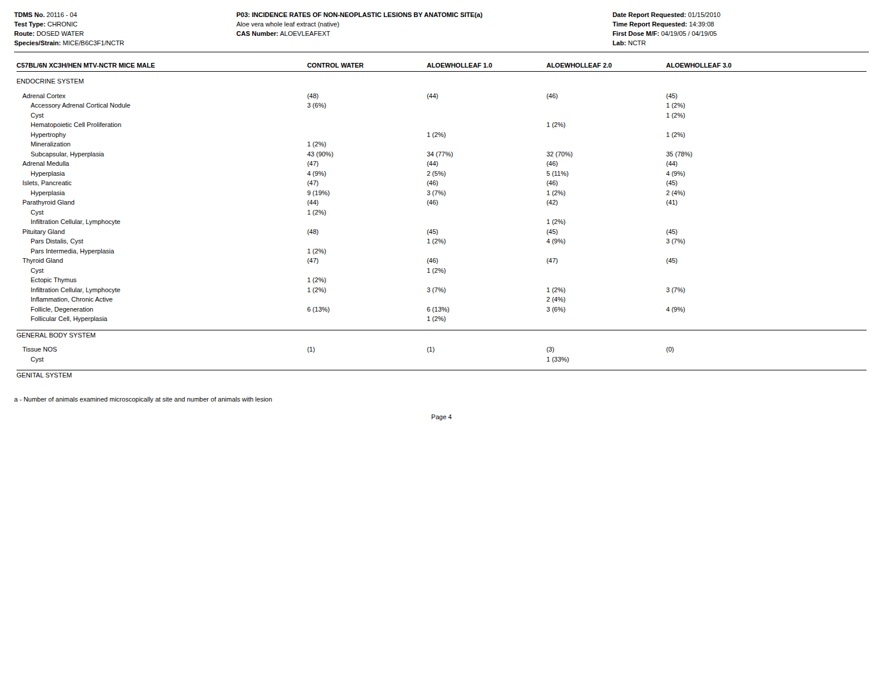| TDMS No. 20116 - 04 | | |
| Test Type: CHRONIC | | |
| Route: DOSED WATER | | |
| Species/Strain: MICE/B6C3F1/NCTR | | |
| | P03: INCIDENCE RATES OF NON-NEOPLASTIC LESIONS BY ANATOMIC SITE(a) | Date Report Requested: 01/15/2010 |
| | Aloe vera whole leaf extract (native) | Time Report Requested: 14:39:08 |
| | CAS Number: ALOEVLEAFEXT | First Dose M/F: 04/19/05 / 04/19/05 |
| | | Lab: NCTR |
| C57BL/6N XC3H/HEN MTV-NCTR MICE MALE | CONTROL WATER | ALOEWHOLLEAF 1.0 | ALOEWHOLLEAF 2.0 | ALOEWHOLLEAF 3.0 | |
| --- | --- | --- | --- | --- | --- |
| ENDOCRINE SYSTEM | | | | | |
| Adrenal Cortex | (48) | (44) | (46) | (45) | |
| Accessory Adrenal Cortical Nodule | 3 (6%) | | | 1 (2%) | |
| Cyst | | | | 1 (2%) | |
| Hematopoietic Cell Proliferation | | | 1 (2%) | | |
| Hypertrophy | | 1 (2%) | | 1 (2%) | |
| Mineralization | 1 (2%) | | | | |
| Subcapsular, Hyperplasia | 43 (90%) | 34 (77%) | 32 (70%) | 35 (78%) | |
| Adrenal Medulla | (47) | (44) | (46) | (44) | |
| Hyperplasia | 4 (9%) | 2 (5%) | 5 (11%) | 4 (9%) | |
| Islets, Pancreatic | (47) | (46) | (46) | (45) | |
| Hyperplasia | 9 (19%) | 3 (7%) | 1 (2%) | 2 (4%) | |
| Parathyroid Gland | (44) | (46) | (42) | (41) | |
| Cyst | 1 (2%) | | | | |
| Infiltration Cellular, Lymphocyte | | | 1 (2%) | | |
| Pituitary Gland | (48) | (45) | (45) | (45) | |
| Pars Distalis, Cyst | | 1 (2%) | 4 (9%) | 3 (7%) | |
| Pars Intermedia, Hyperplasia | 1 (2%) | | | | |
| Thyroid Gland | (47) | (46) | (47) | (45) | |
| Cyst | | 1 (2%) | | | |
| Ectopic Thymus | 1 (2%) | | | | |
| Infiltration Cellular, Lymphocyte | 1 (2%) | 3 (7%) | 1 (2%) | 3 (7%) | |
| Inflammation, Chronic Active | | | 2 (4%) | | |
| Follicle, Degeneration | 6 (13%) | 6 (13%) | 3 (6%) | 4 (9%) | |
| Follicular Cell, Hyperplasia | | 1 (2%) | | | |
| GENERAL BODY SYSTEM | | | | | |
| Tissue NOS | (1) | (1) | (3) | (0) | |
| Cyst | | | 1 (33%) | | |
| GENITAL SYSTEM | | | | | |
a - Number of animals examined microscopically at site and number of animals with lesion
Page 4